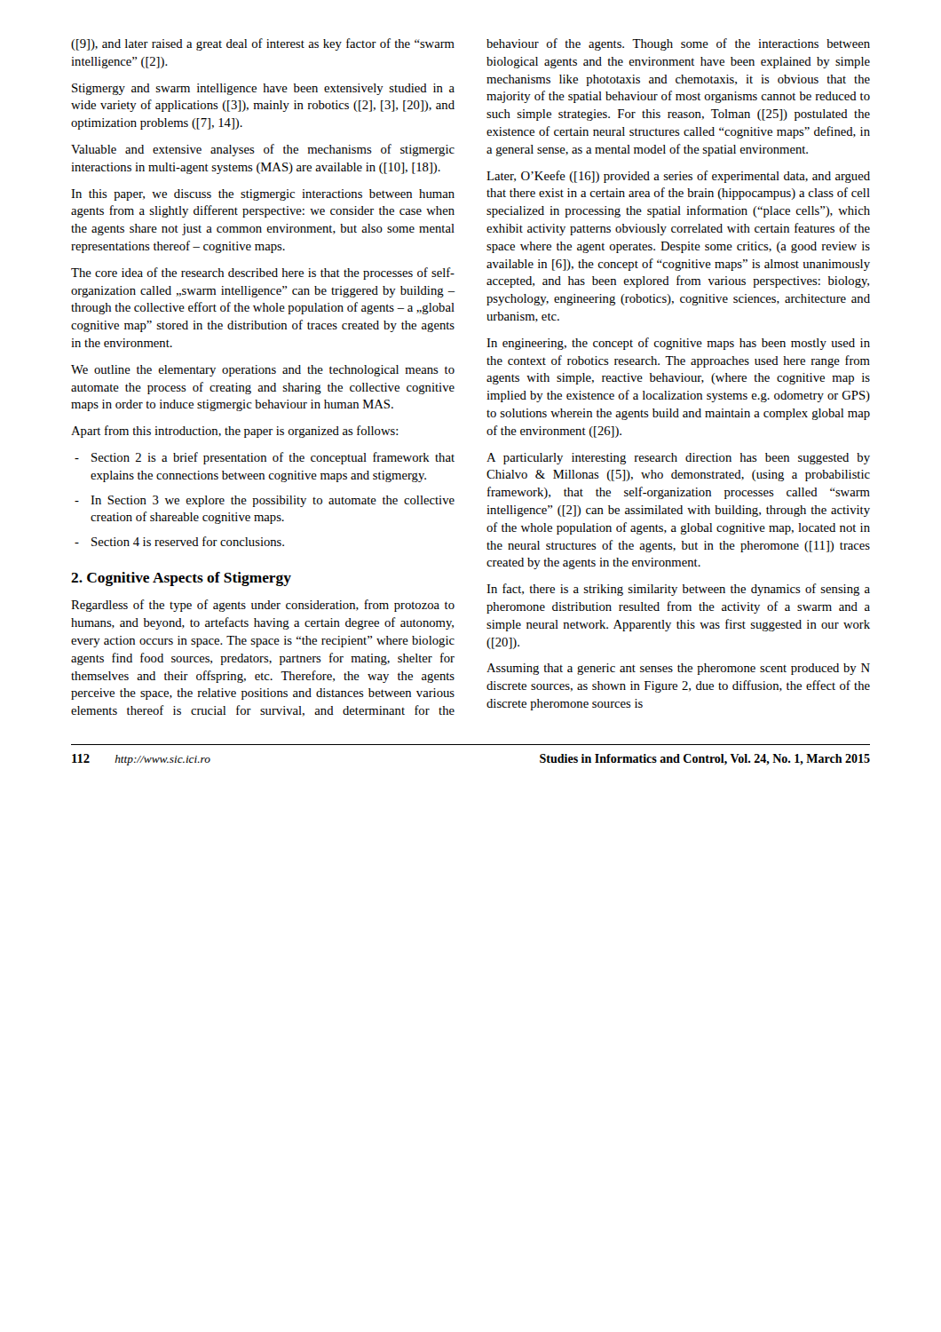([9]), and later raised a great deal of interest as key factor of the “swarm intelligence” ([2]).
Stigmergy and swarm intelligence have been extensively studied in a wide variety of applications ([3]), mainly in robotics ([2], [3], [20]), and optimization problems ([7], 14]).
Valuable and extensive analyses of the mechanisms of stigmergic interactions in multi-agent systems (MAS) are available in ([10], [18]).
In this paper, we discuss the stigmergic interactions between human agents from a slightly different perspective: we consider the case when the agents share not just a common environment, but also some mental representations thereof – cognitive maps.
The core idea of the research described here is that the processes of self-organization called „swarm intelligence” can be triggered by building – through the collective effort of the whole population of agents – a „global cognitive map” stored in the distribution of traces created by the agents in the environment.
We outline the elementary operations and the technological means to automate the process of creating and sharing the collective cognitive maps in order to induce stigmergic behaviour in human MAS.
Apart from this introduction, the paper is organized as follows:
Section 2 is a brief presentation of the conceptual framework that explains the connections between cognitive maps and stigmergy.
In Section 3 we explore the possibility to automate the collective creation of shareable cognitive maps.
Section 4 is reserved for conclusions.
2. Cognitive Aspects of Stigmergy
Regardless of the type of agents under consideration, from protozoa to humans, and beyond, to artefacts having a certain degree of autonomy, every action occurs in space. The space is “the recipient” where biologic agents find food sources, predators, partners for mating, shelter for themselves and their offspring, etc. Therefore, the way the agents perceive the space, the relative positions and distances between various elements thereof is crucial for survival, and determinant for the behaviour of the agents. Though some of the interactions between biological agents and the environment have been explained by simple mechanisms like phototaxis and chemotaxis, it is obvious that the majority of the spatial behaviour of most organisms cannot be reduced to such simple strategies. For this reason, Tolman ([25]) postulated the existence of certain neural structures called “cognitive maps” defined, in a general sense, as a mental model of the spatial environment.
Later, O’Keefe ([16]) provided a series of experimental data, and argued that there exist in a certain area of the brain (hippocampus) a class of cell specialized in processing the spatial information (“place cells”), which exhibit activity patterns obviously correlated with certain features of the space where the agent operates. Despite some critics, (a good review is available in [6]), the concept of “cognitive maps” is almost unanimously accepted, and has been explored from various perspectives: biology, psychology, engineering (robotics), cognitive sciences, architecture and urbanism, etc.
In engineering, the concept of cognitive maps has been mostly used in the context of robotics research. The approaches used here range from agents with simple, reactive behaviour, (where the cognitive map is implied by the existence of a localization systems e.g. odometry or GPS) to solutions wherein the agents build and maintain a complex global map of the environment ([26]).
A particularly interesting research direction has been suggested by Chialvo & Millonas ([5]), who demonstrated, (using a probabilistic framework), that the self-organization processes called “swarm intelligence” ([2]) can be assimilated with building, through the activity of the whole population of agents, a global cognitive map, located not in the neural structures of the agents, but in the pheromone ([11]) traces created by the agents in the environment.
In fact, there is a striking similarity between the dynamics of sensing a pheromone distribution resulted from the activity of a swarm and a simple neural network. Apparently this was first suggested in our work ([20]).
Assuming that a generic ant senses the pheromone scent produced by N discrete sources, as shown in Figure 2, due to diffusion, the effect of the discrete pheromone sources is
112 http://www.sic.ici.ro Studies in Informatics and Control, Vol. 24, No. 1, March 2015